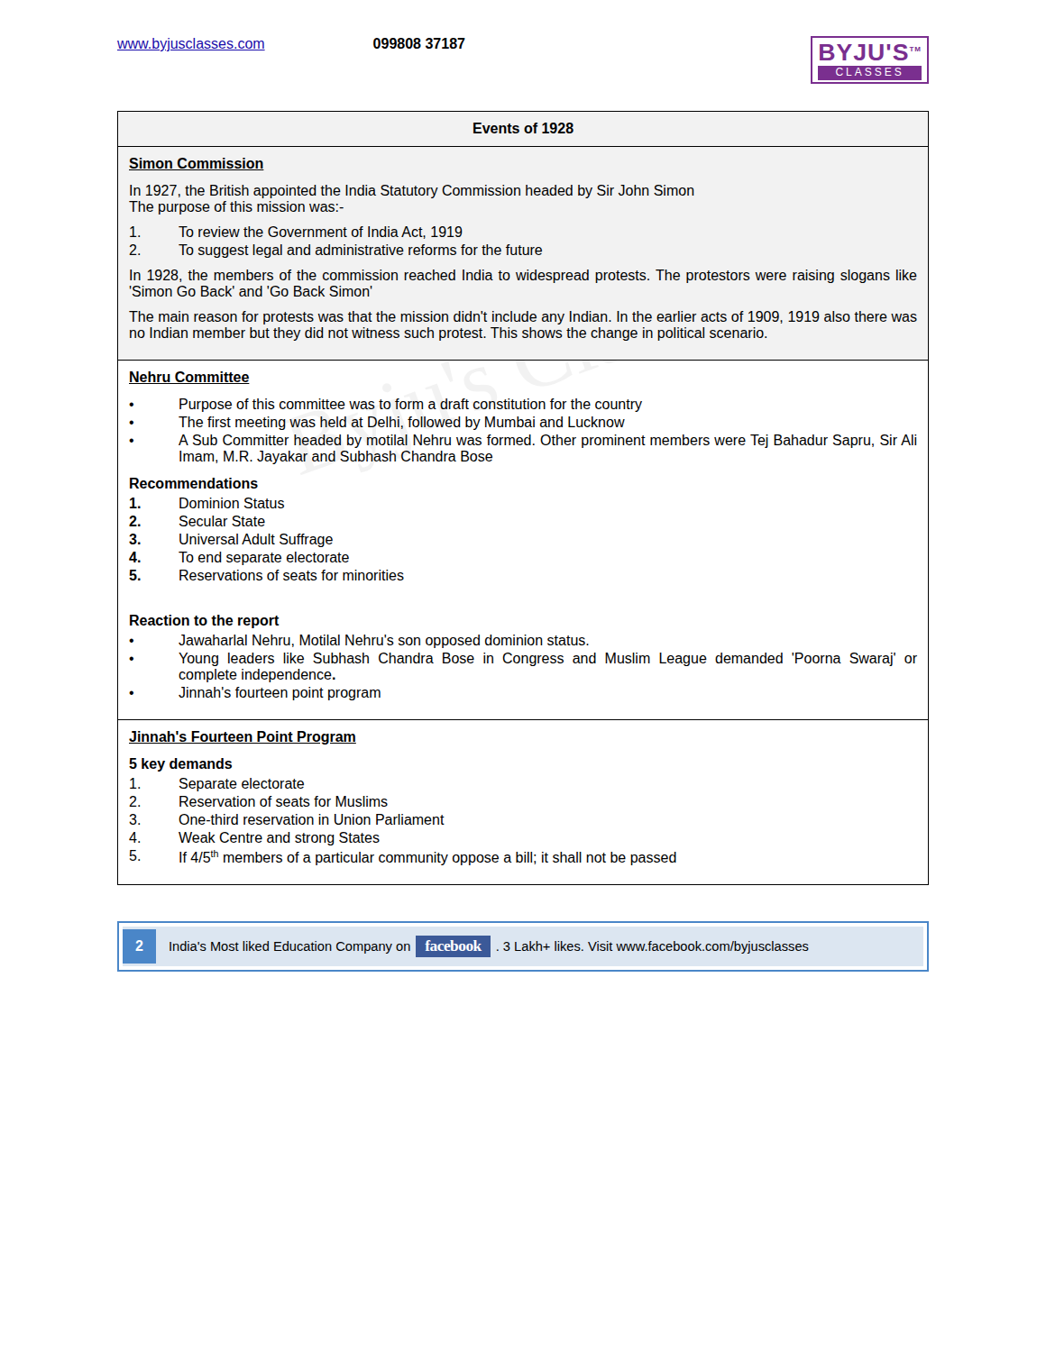Byju's Classes
www.byjusclasses.com 099808 37187
BYJU'STM CLASSES
| Events of 1928 |
| Simon Commission In 1927, the British appointed the India Statutory Commission headed by Sir John Simon The purpose of this mission was:- 1. To review the Government of India Act, 1919 2. To suggest legal and administrative reforms for the future In 1928, the members of the commission reached India to widespread protests. The protestors were raising slogans like 'Simon Go Back' and 'Go Back Simon' The main reason for protests was that the mission didn't include any Indian. In the earlier acts of 1909, 1919 also there was no Indian member but they did not witness such protest. This shows the change in political scenario. |
| Nehru Committee • Purpose of this committee was to form a draft constitution for the country • The first meeting was held at Delhi, followed by Mumbai and Lucknow • A Sub Committer headed by motilal Nehru was formed. Other prominent members were Tej Bahadur Sapru, Sir Ali Imam, M.R. Jayakar and Subhash Chandra Bose Recommendations 1. Dominion Status 2. Secular State 3. Universal Adult Suffrage 4. To end separate electorate 5. Reservations of seats for minorities Reaction to the report • Jawaharlal Nehru, Motilal Nehru's son opposed dominion status. • Young leaders like Subhash Chandra Bose in Congress and Muslim League demanded 'Poorna Swaraj' or complete independence . • Jinnah's fourteen point program |
| Jinnah's Fourteen Point Program 5 key demands 1. Separate electorate 2. Reservation of seats for Muslims 3. One-third reservation in Union Parliament 4. Weak Centre and strong States 5. If 4/5 th members of a particular community oppose a bill; it shall not be passed |
2
India's Most liked Education Company on facebook . 3 Lakh+ likes. Visit www.facebook.com/byjusclasses